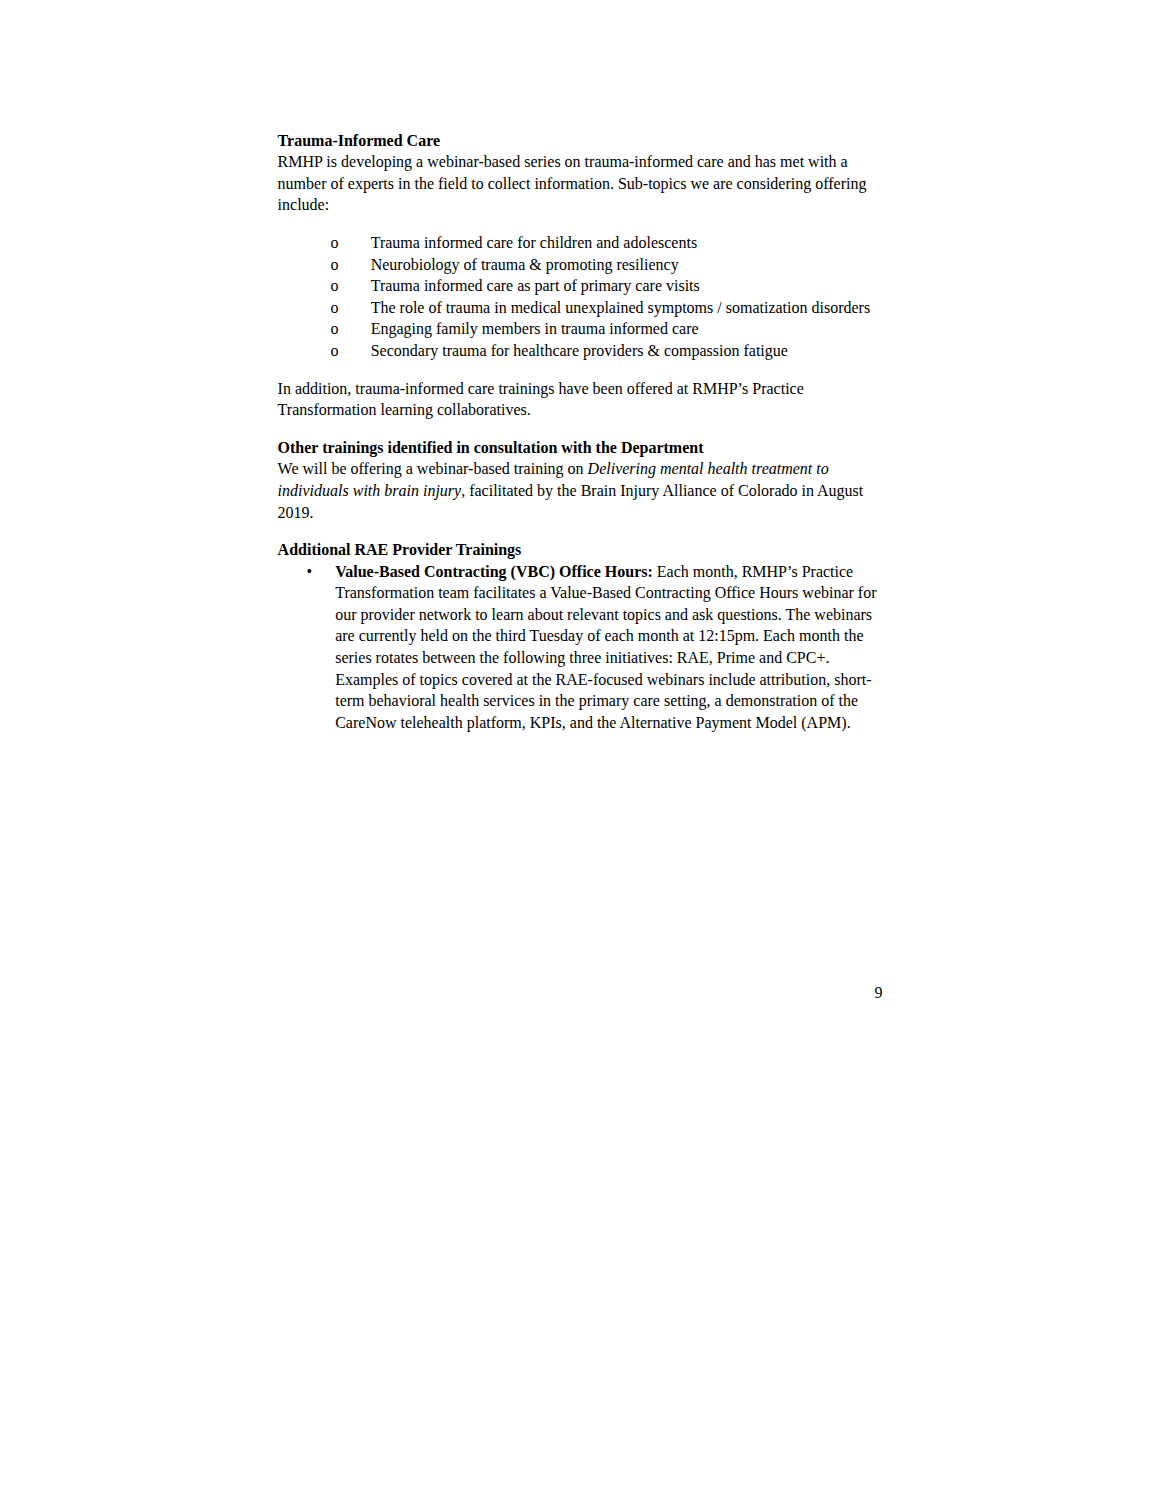Trauma-Informed Care
RMHP is developing a webinar-based series on trauma-informed care and has met with a number of experts in the field to collect information. Sub-topics we are considering offering include:
Trauma informed care for children and adolescents
Neurobiology of trauma & promoting resiliency
Trauma informed care as part of primary care visits
The role of trauma in medical unexplained symptoms / somatization disorders
Engaging family members in trauma informed care
Secondary trauma for healthcare providers & compassion fatigue
In addition, trauma-informed care trainings have been offered at RMHP’s Practice Transformation learning collaboratives.
Other trainings identified in consultation with the Department
We will be offering a webinar-based training on Delivering mental health treatment to individuals with brain injury, facilitated by the Brain Injury Alliance of Colorado in August 2019.
Additional RAE Provider Trainings
Value-Based Contracting (VBC) Office Hours: Each month, RMHP’s Practice Transformation team facilitates a Value-Based Contracting Office Hours webinar for our provider network to learn about relevant topics and ask questions. The webinars are currently held on the third Tuesday of each month at 12:15pm. Each month the series rotates between the following three initiatives: RAE, Prime and CPC+. Examples of topics covered at the RAE-focused webinars include attribution, short-term behavioral health services in the primary care setting, a demonstration of the CareNow telehealth platform, KPIs, and the Alternative Payment Model (APM).
9